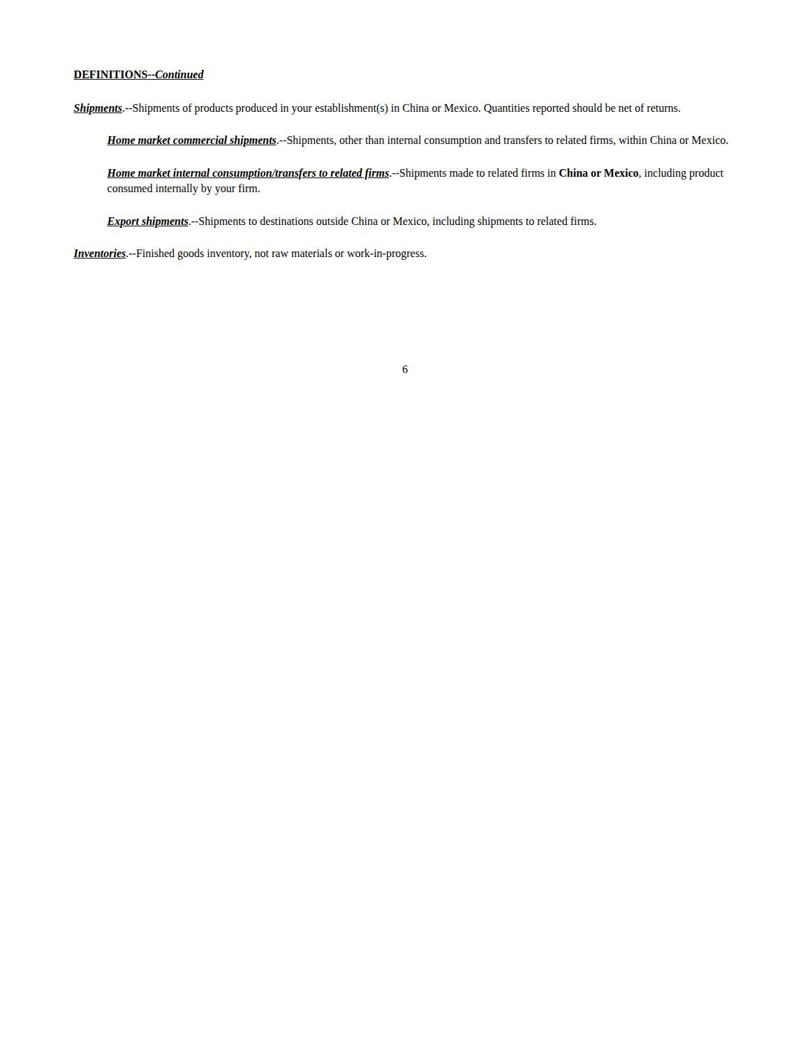DEFINITIONS--Continued
Shipments.--Shipments of products produced in your establishment(s) in China or Mexico. Quantities reported should be net of returns.
Home market commercial shipments.--Shipments, other than internal consumption and transfers to related firms, within China or Mexico.
Home market internal consumption/transfers to related firms.--Shipments made to related firms in China or Mexico, including product consumed internally by your firm.
Export shipments.--Shipments to destinations outside China or Mexico, including shipments to related firms.
Inventories.--Finished goods inventory, not raw materials or work-in-progress.
6